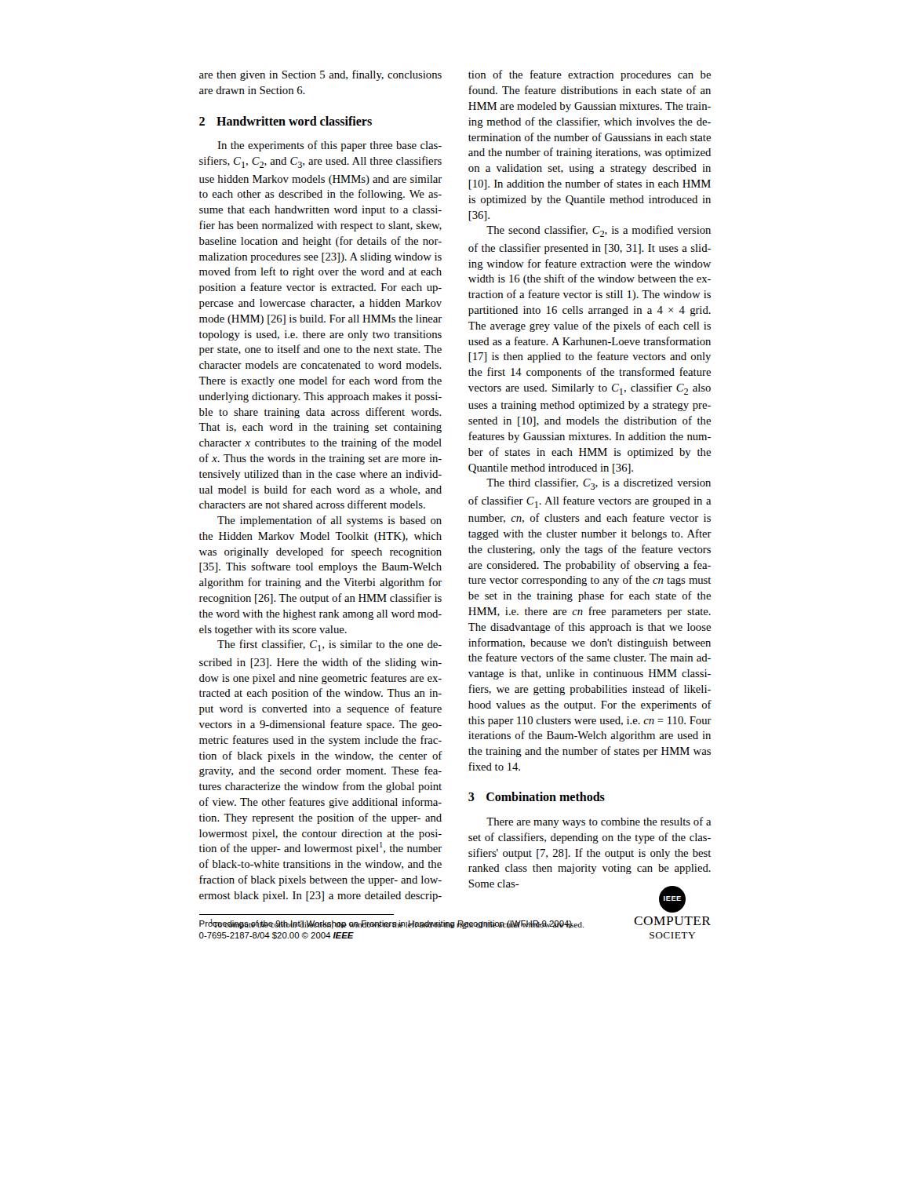are then given in Section 5 and, finally, conclusions are drawn in Section 6.
2 Handwritten word classifiers
In the experiments of this paper three base classifiers, C1, C2, and C3, are used. All three classifiers use hidden Markov models (HMMs) and are similar to each other as described in the following. We assume that each handwritten word input to a classifier has been normalized with respect to slant, skew, baseline location and height (for details of the normalization procedures see [23]). A sliding window is moved from left to right over the word and at each position a feature vector is extracted. For each uppercase and lowercase character, a hidden Markov mode (HMM) [26] is build. For all HMMs the linear topology is used, i.e. there are only two transitions per state, one to itself and one to the next state. The character models are concatenated to word models. There is exactly one model for each word from the underlying dictionary. This approach makes it possible to share training data across different words. That is, each word in the training set containing character x contributes to the training of the model of x. Thus the words in the training set are more intensively utilized than in the case where an individual model is build for each word as a whole, and characters are not shared across different models.
The implementation of all systems is based on the Hidden Markov Model Toolkit (HTK), which was originally developed for speech recognition [35]. This software tool employs the Baum-Welch algorithm for training and the Viterbi algorithm for recognition [26]. The output of an HMM classifier is the word with the highest rank among all word models together with its score value.
The first classifier, C1, is similar to the one described in [23]. Here the width of the sliding window is one pixel and nine geometric features are extracted at each position of the window. Thus an input word is converted into a sequence of feature vectors in a 9-dimensional feature space. The geometric features used in the system include the fraction of black pixels in the window, the center of gravity, and the second order moment. These features characterize the window from the global point of view. The other features give additional information. They represent the position of the upper- and lowermost pixel, the contour direction at the position of the upper- and lowermost pixel1, the number of black-to-white transitions in the window, and the fraction of black pixels between the upper- and lowermost black pixel. In [23] a more detailed description of the feature extraction procedures can be found. The feature distributions in each state of an HMM are modeled by Gaussian mixtures. The training method of the classifier, which involves the determination of the number of Gaussians in each state and the number of training iterations, was optimized on a validation set, using a strategy described in [10]. In addition the number of states in each HMM is optimized by the Quantile method introduced in [36].
The second classifier, C2, is a modified version of the classifier presented in [30, 31]. It uses a sliding window for feature extraction were the window width is 16 (the shift of the window between the extraction of a feature vector is still 1). The window is partitioned into 16 cells arranged in a 4 × 4 grid. The average grey value of the pixels of each cell is used as a feature. A Karhunen-Loeve transformation [17] is then applied to the feature vectors and only the first 14 components of the transformed feature vectors are used. Similarly to C1, classifier C2 also uses a training method optimized by a strategy presented in [10], and models the distribution of the features by Gaussian mixtures. In addition the number of states in each HMM is optimized by the Quantile method introduced in [36].
The third classifier, C3, is a discretized version of classifier C1. All feature vectors are grouped in a number, cn, of clusters and each feature vector is tagged with the cluster number it belongs to. After the clustering, only the tags of the feature vectors are considered. The probability of observing a feature vector corresponding to any of the cn tags must be set in the training phase for each state of the HMM, i.e. there are cn free parameters per state. The disadvantage of this approach is that we loose information, because we don't distinguish between the feature vectors of the same cluster. The main advantage is that, unlike in continuous HMM classifiers, we are getting probabilities instead of likelihood values as the output. For the experiments of this paper 110 clusters were used, i.e. cn = 110. Four iterations of the Baum-Welch algorithm are used in the training and the number of states per HMM was fixed to 14.
3 Combination methods
There are many ways to combine the results of a set of classifiers, depending on the type of the classifiers' output [7, 28]. If the output is only the best ranked class then majority voting can be applied. Some clas-
1To compute the contour direction, the windows to the left and to the right of the actual window are used.
Proceedings of the 9th Int'l Workshop on Frontiers in Handwriting Recognition (IWFHR-9 2004)
0-7695-2187-8/04 $20.00 © 2004 IEEE
IEEE
COMPUTER
SOCIETY